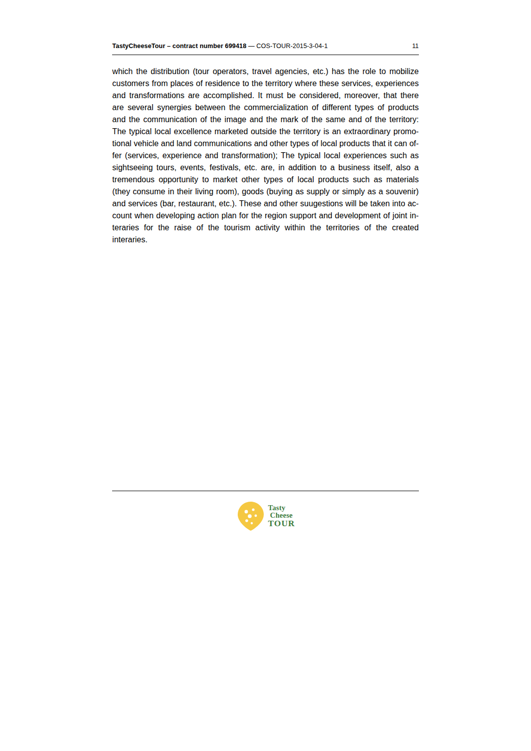TastyCheeseTour – contract number 699418 — COS-TOUR-2015-3-04-1
11
which the distribution (tour operators, travel agencies, etc.) has the role to mobilize customers from places of residence to the territory where these services, experiences and transformations are accomplished. It must be considered, moreover, that there are several synergies between the commercialization of different types of products and the communication of the image and the mark of the same and of the territory: The typical local excellence marketed outside the territory is an extraordinary promotional vehicle and land communications and other types of local products that it can offer (services, experience and transformation); The typical local experiences such as sightseeing tours, events, festivals, etc. are, in addition to a business itself, also a tremendous opportunity to market other types of local products such as materials (they consume in their living room), goods (buying as supply or simply as a souvenir) and services (bar, restaurant, etc.). These and other suugestions will be taken into account when developing action plan for the region support and development of joint interaries for the raise of the tourism activity within the territories of the created interaries.
Tasty Cheese TOUR